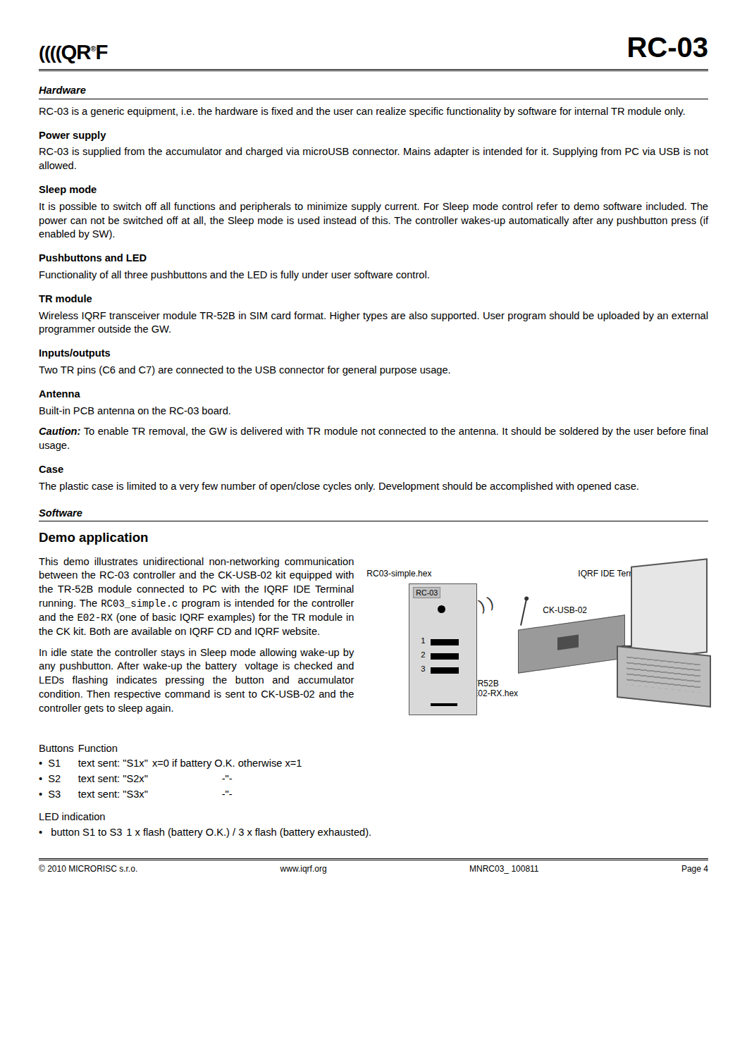((((QR®F
RC-03
Hardware
RC-03 is a generic equipment, i.e. the hardware is fixed and the user can realize specific functionality by software for internal TR module only.
Power supply
RC-03 is supplied from the accumulator and charged via microUSB connector. Mains adapter is intended for it. Supplying from PC via USB is not allowed.
Sleep mode
It is possible to switch off all functions and peripherals to minimize supply current. For Sleep mode control refer to demo software included. The power can not be switched off at all, the Sleep mode is used instead of this. The controller wakes-up automatically after any pushbutton press (if enabled by SW).
Pushbuttons and LED
Functionality of all three pushbuttons and the LED is fully under user software control.
TR module
Wireless IQRF transceiver module TR-52B in SIM card format. Higher types are also supported. User program should be uploaded by an external programmer outside the GW.
Inputs/outputs
Two TR pins (C6 and C7) are connected to the USB connector for general purpose usage.
Antenna
Built-in PCB antenna on the RC-03 board.
Caution: To enable TR removal, the GW is delivered with TR module not connected to the antenna. It should be soldered by the user before final usage.
Case
The plastic case is limited to a very few number of open/close cycles only. Development should be accomplished with opened case.
Software
Demo application
This demo illustrates unidirectional non-networking communication between the RC-03 controller and the CK-USB-02 kit equipped with the TR-52B module connected to PC with the IQRF IDE Terminal running. The RC03_simple.c program is intended for the controller and the E02-RX (one of basic IQRF examples) for the TR module in the CK kit. Both are available on IQRF CD and IQRF website.
In idle state the controller stays in Sleep mode allowing wake-up by any pushbutton. After wake-up the battery voltage is checked and LEDs flashing indicates pressing the button and accumulator condition. Then respective command is sent to CK-USB-02 and the controller gets to sleep again.
RC03-simple.hex
IQRF IDE Terminal
CK-USB-02
USB
TR52B
E02-RX.hex
RC-03
1
2
3
) )
| Buttons | Function | |
| • S1 | text sent: "S1x" | x=0 if battery O.K. otherwise x=1 |
| • S2 | text sent: "S2x" | -"- |
| • S3 | text sent: "S3x" | -"- |
| LED indication |
| • button S1 to S3 | 1 x flash (battery O.K.) / 3 x flash (battery exhausted). |
© 2010 MICRORISC s.r.o. www.iqrf.org MNRC03_ 100811 Page 4